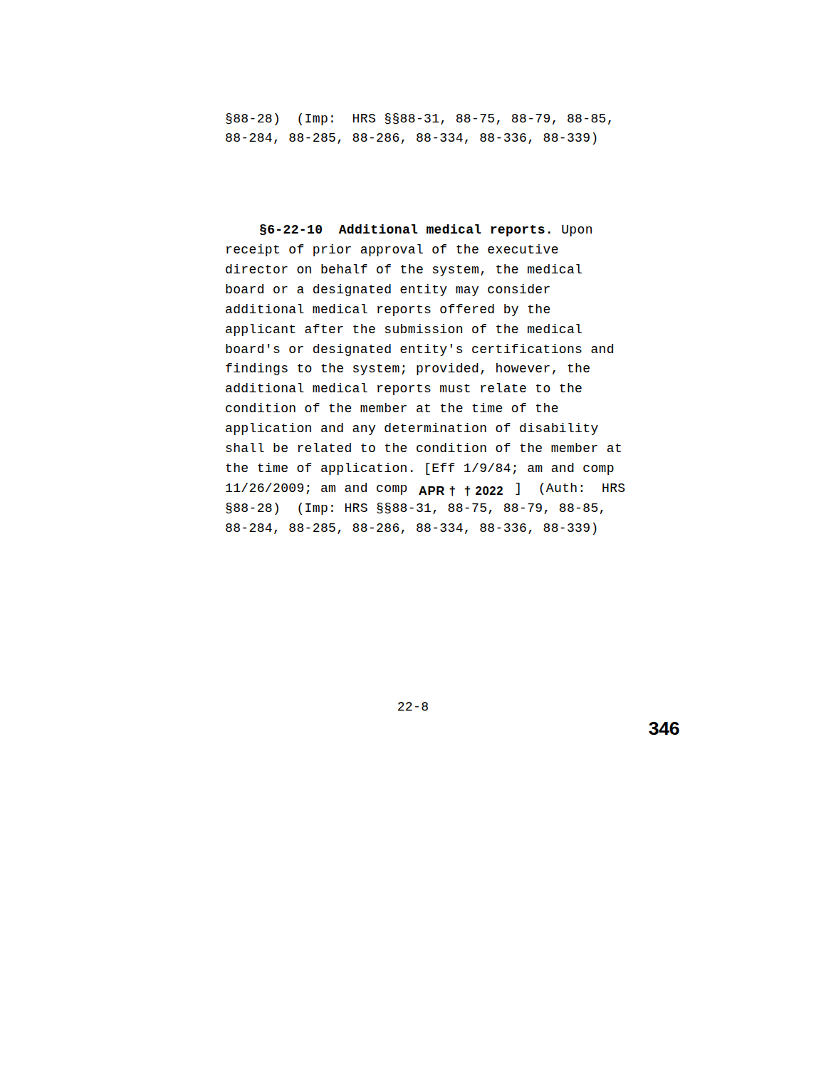§88-28) (Imp: HRS §§88-31, 88-75, 88-79, 88-85, 88-284, 88-285, 88-286, 88-334, 88-336, 88-339)
§6-22-10 Additional medical reports. Upon receipt of prior approval of the executive director on behalf of the system, the medical board or a designated entity may consider additional medical reports offered by the applicant after the submission of the medical board's or designated entity's certifications and findings to the system; provided, however, the additional medical reports must relate to the condition of the member at the time of the application and any determination of disability shall be related to the condition of the member at the time of application. [Eff 1/9/84; am and comp 11/26/2009; am and comp APR † † 2022 ] (Auth: HRS §88-28) (Imp: HRS §§88-31, 88-75, 88-79, 88-85, 88-284, 88-285, 88-286, 88-334, 88-336, 88-339)
22-8
346